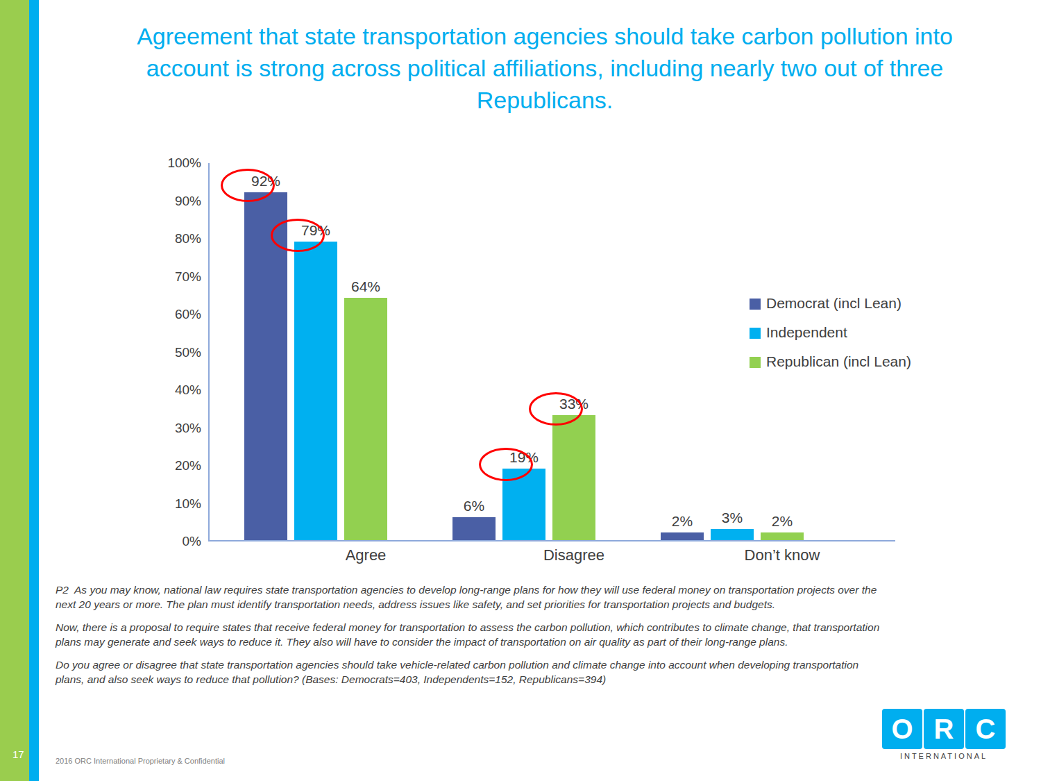Agreement that state transportation agencies should take carbon pollution into account is strong across political affiliations, including nearly two out of three Republicans.
100% 90% 80% 70% 60% 50% 40% 30% 20% 10% 0%
92%
79%
64%
6%
19%
33%
2%
3%
2%
Agree
Disagree
Don’t know
Democrat (incl Lean)
Independent
Republican (incl Lean)
P2 As you may know, national law requires state transportation agencies to develop long-range plans for how they will use federal money on transportation projects over the next 20 years or more. The plan must identify transportation needs, address issues like safety, and set priorities for transportation projects and budgets.
Now, there is a proposal to require states that receive federal money for transportation to assess the carbon pollution, which contributes to climate change, that transportation plans may generate and seek ways to reduce it. They also will have to consider the impact of transportation on air quality as part of their long-range plans.
Do you agree or disagree that state transportation agencies should take vehicle-related carbon pollution and climate change into account when developing transportation plans, and also seek ways to reduce that pollution? (Bases: Democrats=403, Independents=152, Republicans=394)
17
2016 ORC International Proprietary & Confidential
ORC
INTERNATIONAL